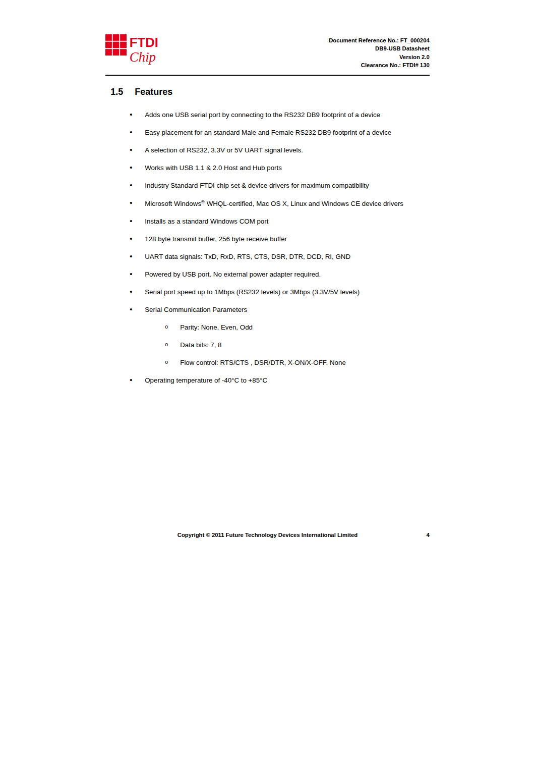FTDI Chip
Document Reference No.: FT_000204
DB9-USB Datasheet
Version 2.0
Clearance No.: FTDI# 130
1.5 Features
Adds one USB serial port by connecting to the RS232 DB9 footprint of a device
Easy placement for an standard Male and Female RS232 DB9 footprint of a device
A selection of RS232, 3.3V or 5V UART signal levels.
Works with USB 1.1 & 2.0 Host and Hub ports
Industry Standard FTDI chip set & device drivers for maximum compatibility
Microsoft Windows® WHQL-certified, Mac OS X, Linux and Windows CE device drivers
Installs as a standard Windows COM port
128 byte transmit buffer, 256 byte receive buffer
UART data signals: TxD, RxD, RTS, CTS, DSR, DTR, DCD, RI, GND
Powered by USB port. No external power adapter required.
Serial port speed up to 1Mbps (RS232 levels) or 3Mbps (3.3V/5V levels)
Serial Communication Parameters
Parity: None, Even, Odd
Data bits: 7, 8
Flow control: RTS/CTS , DSR/DTR, X-ON/X-OFF, None
Operating temperature of -40°C to +85°C
Copyright © 2011 Future Technology Devices International Limited 4